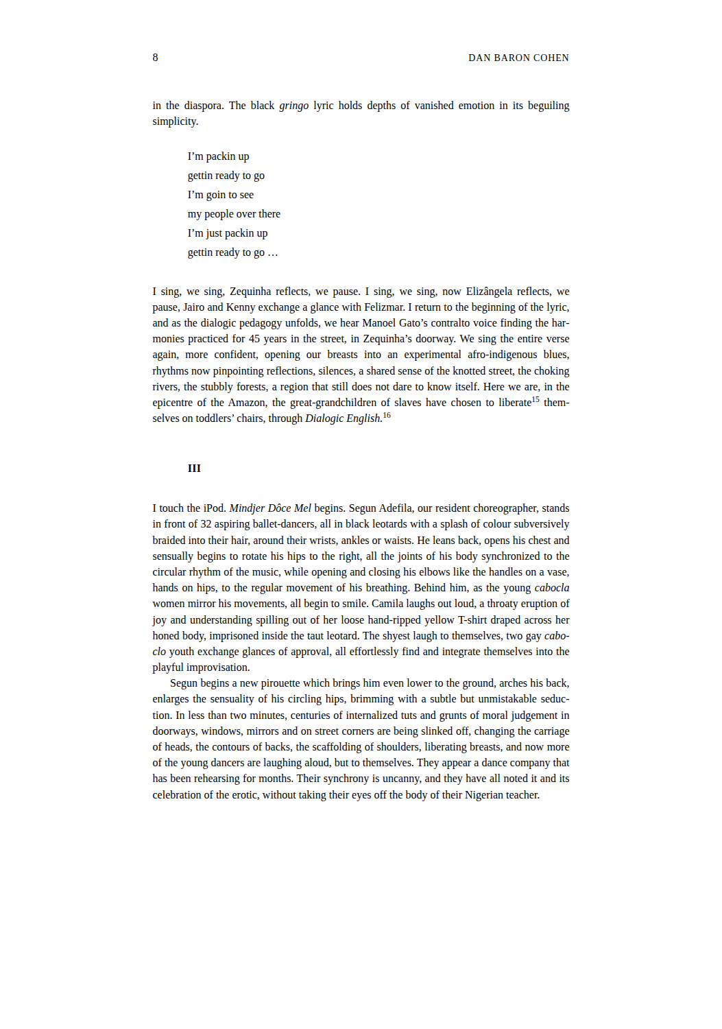8 Dan Baron Cohen
in the diaspora. The black gringo lyric holds depths of vanished emotion in its beguiling simplicity.
I’m packin up
gettin ready to go
I’m goin to see
my people over there
I’m just packin up
gettin ready to go …
I sing, we sing, Zequinha reflects, we pause. I sing, we sing, now Elizângela reflects, we pause, Jairo and Kenny exchange a glance with Felizmar. I return to the beginning of the lyric, and as the dialogic pedagogy unfolds, we hear Manoel Gato’s contralto voice finding the harmonies practiced for 45 years in the street, in Zequinha’s doorway. We sing the entire verse again, more confident, opening our breasts into an experimental afro-indigenous blues, rhythms now pinpointing reflections, silences, a shared sense of the knotted street, the choking rivers, the stubbly forests, a region that still does not dare to know itself. Here we are, in the epicentre of the Amazon, the great-grandchildren of slaves have chosen to liberate15 themselves on toddlers’ chairs, through Dialogic English.16
III
I touch the iPod. Mindjer Dôce Mel begins. Segun Adefila, our resident choreographer, stands in front of 32 aspiring ballet-dancers, all in black leotards with a splash of colour subversively braided into their hair, around their wrists, ankles or waists. He leans back, opens his chest and sensually begins to rotate his hips to the right, all the joints of his body synchronized to the circular rhythm of the music, while opening and closing his elbows like the handles on a vase, hands on hips, to the regular movement of his breathing. Behind him, as the young cabocla women mirror his movements, all begin to smile. Camila laughs out loud, a throaty eruption of joy and understanding spilling out of her loose hand-ripped yellow T-shirt draped across her honed body, imprisoned inside the taut leotard. The shyest laugh to themselves, two gay caboclo youth exchange glances of approval, all effortlessly find and integrate themselves into the playful improvisation.
Segun begins a new pirouette which brings him even lower to the ground, arches his back, enlarges the sensuality of his circling hips, brimming with a subtle but unmistakable seduction. In less than two minutes, centuries of internalized tuts and grunts of moral judgement in doorways, windows, mirrors and on street corners are being slinked off, changing the carriage of heads, the contours of backs, the scaffolding of shoulders, liberating breasts, and now more of the young dancers are laughing aloud, but to themselves. They appear a dance company that has been rehearsing for months. Their synchrony is uncanny, and they have all noted it and its celebration of the erotic, without taking their eyes off the body of their Nigerian teacher.